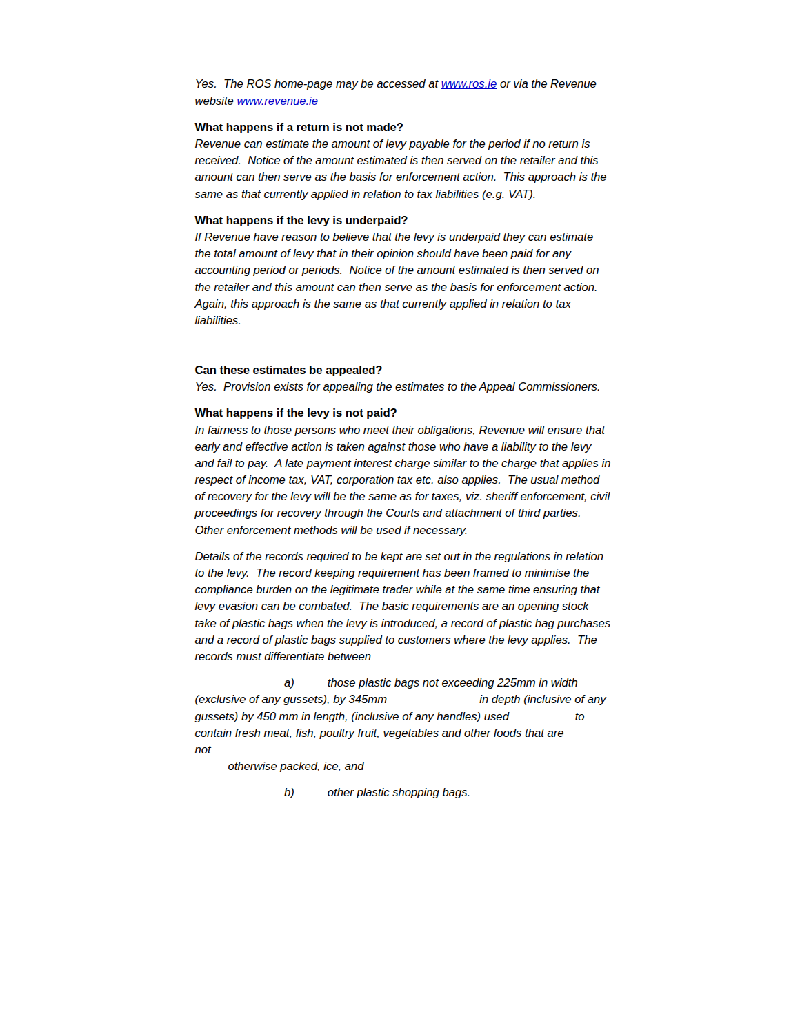Yes. The ROS home-page may be accessed at www.ros.ie or via the Revenue website www.revenue.ie
What happens if a return is not made?
Revenue can estimate the amount of levy payable for the period if no return is received. Notice of the amount estimated is then served on the retailer and this amount can then serve as the basis for enforcement action. This approach is the same as that currently applied in relation to tax liabilities (e.g. VAT).
What happens if the levy is underpaid?
If Revenue have reason to believe that the levy is underpaid they can estimate the total amount of levy that in their opinion should have been paid for any accounting period or periods. Notice of the amount estimated is then served on the retailer and this amount can then serve as the basis for enforcement action. Again, this approach is the same as that currently applied in relation to tax liabilities.
Can these estimates be appealed?
Yes. Provision exists for appealing the estimates to the Appeal Commissioners.
What happens if the levy is not paid?
In fairness to those persons who meet their obligations, Revenue will ensure that early and effective action is taken against those who have a liability to the levy and fail to pay. A late payment interest charge similar to the charge that applies in respect of income tax, VAT, corporation tax etc. also applies. The usual method of recovery for the levy will be the same as for taxes, viz. sheriff enforcement, civil proceedings for recovery through the Courts and attachment of third parties. Other enforcement methods will be used if necessary.
Details of the records required to be kept are set out in the regulations in relation to the levy. The record keeping requirement has been framed to minimise the compliance burden on the legitimate trader while at the same time ensuring that levy evasion can be combated. The basic requirements are an opening stock take of plastic bags when the levy is introduced, a record of plastic bag purchases and a record of plastic bags supplied to customers where the levy applies. The records must differentiate between
a) those plastic bags not exceeding 225mm in width (exclusive of any gussets), by 345mm in depth (inclusive of any gussets) by 450 mm in length, (inclusive of any handles) used to contain fresh meat, fish, poultry fruit, vegetables and other foods that are not
otherwise packed, ice, and
b) other plastic shopping bags.